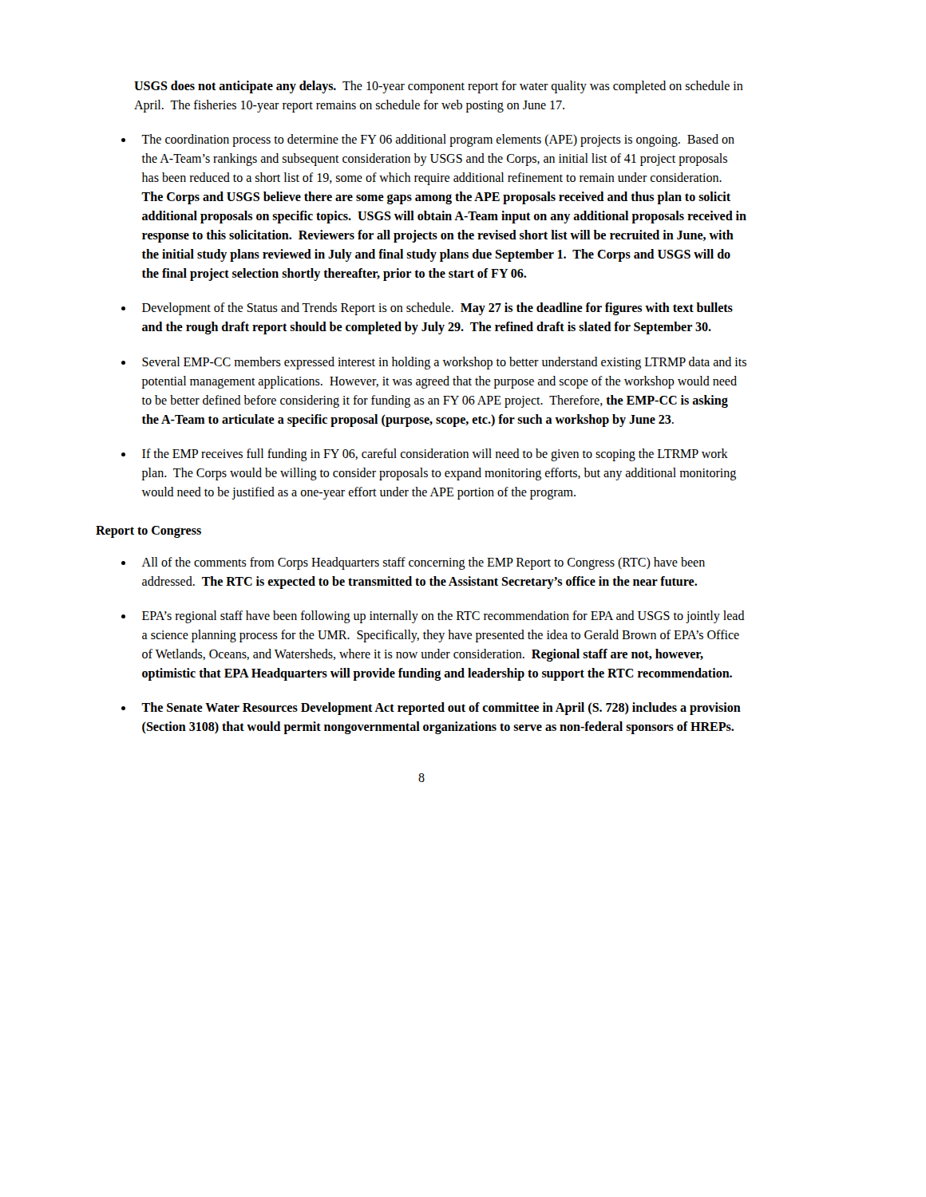USGS does not anticipate any delays. The 10-year component report for water quality was completed on schedule in April. The fisheries 10-year report remains on schedule for web posting on June 17.
The coordination process to determine the FY 06 additional program elements (APE) projects is ongoing. Based on the A-Team’s rankings and subsequent consideration by USGS and the Corps, an initial list of 41 project proposals has been reduced to a short list of 19, some of which require additional refinement to remain under consideration. The Corps and USGS believe there are some gaps among the APE proposals received and thus plan to solicit additional proposals on specific topics. USGS will obtain A-Team input on any additional proposals received in response to this solicitation. Reviewers for all projects on the revised short list will be recruited in June, with the initial study plans reviewed in July and final study plans due September 1. The Corps and USGS will do the final project selection shortly thereafter, prior to the start of FY 06.
Development of the Status and Trends Report is on schedule. May 27 is the deadline for figures with text bullets and the rough draft report should be completed by July 29. The refined draft is slated for September 30.
Several EMP-CC members expressed interest in holding a workshop to better understand existing LTRMP data and its potential management applications. However, it was agreed that the purpose and scope of the workshop would need to be better defined before considering it for funding as an FY 06 APE project. Therefore, the EMP-CC is asking the A-Team to articulate a specific proposal (purpose, scope, etc.) for such a workshop by June 23.
If the EMP receives full funding in FY 06, careful consideration will need to be given to scoping the LTRMP work plan. The Corps would be willing to consider proposals to expand monitoring efforts, but any additional monitoring would need to be justified as a one-year effort under the APE portion of the program.
Report to Congress
All of the comments from Corps Headquarters staff concerning the EMP Report to Congress (RTC) have been addressed. The RTC is expected to be transmitted to the Assistant Secretary’s office in the near future.
EPA’s regional staff have been following up internally on the RTC recommendation for EPA and USGS to jointly lead a science planning process for the UMR. Specifically, they have presented the idea to Gerald Brown of EPA’s Office of Wetlands, Oceans, and Watersheds, where it is now under consideration. Regional staff are not, however, optimistic that EPA Headquarters will provide funding and leadership to support the RTC recommendation.
The Senate Water Resources Development Act reported out of committee in April (S. 728) includes a provision (Section 3108) that would permit nongovernmental organizations to serve as non-federal sponsors of HREPs.
8